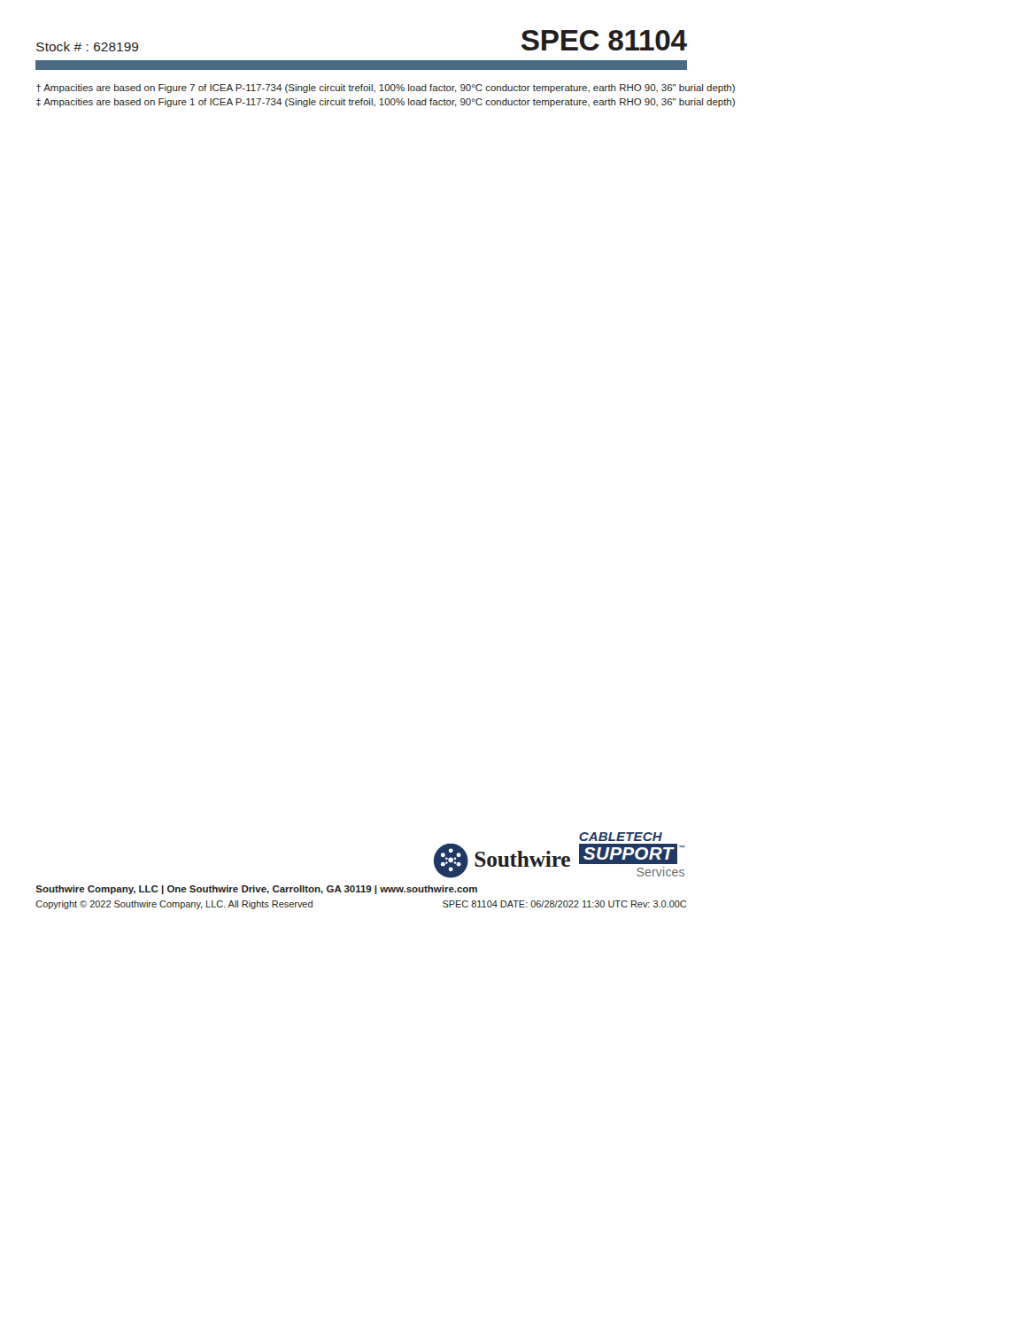Stock # : 628199
SPEC 81104
† Ampacities are based on Figure 7 of ICEA P-117-734 (Single circuit trefoil, 100% load factor, 90°C conductor temperature, earth RHO 90, 36" burial depth)
‡ Ampacities are based on Figure 1 of ICEA P-117-734 (Single circuit trefoil, 100% load factor, 90°C conductor temperature, earth RHO 90, 36" burial depth)
Southwire
CABLETECH
SUPPORT
™
Services
Southwire Company, LLC | One Southwire Drive, Carrollton, GA 30119 | www.southwire.com
Copyright © 2022 Southwire Company, LLC. All Rights Reserved
SPEC 81104 DATE: 06/28/2022 11:30 UTC Rev: 3.0.00C